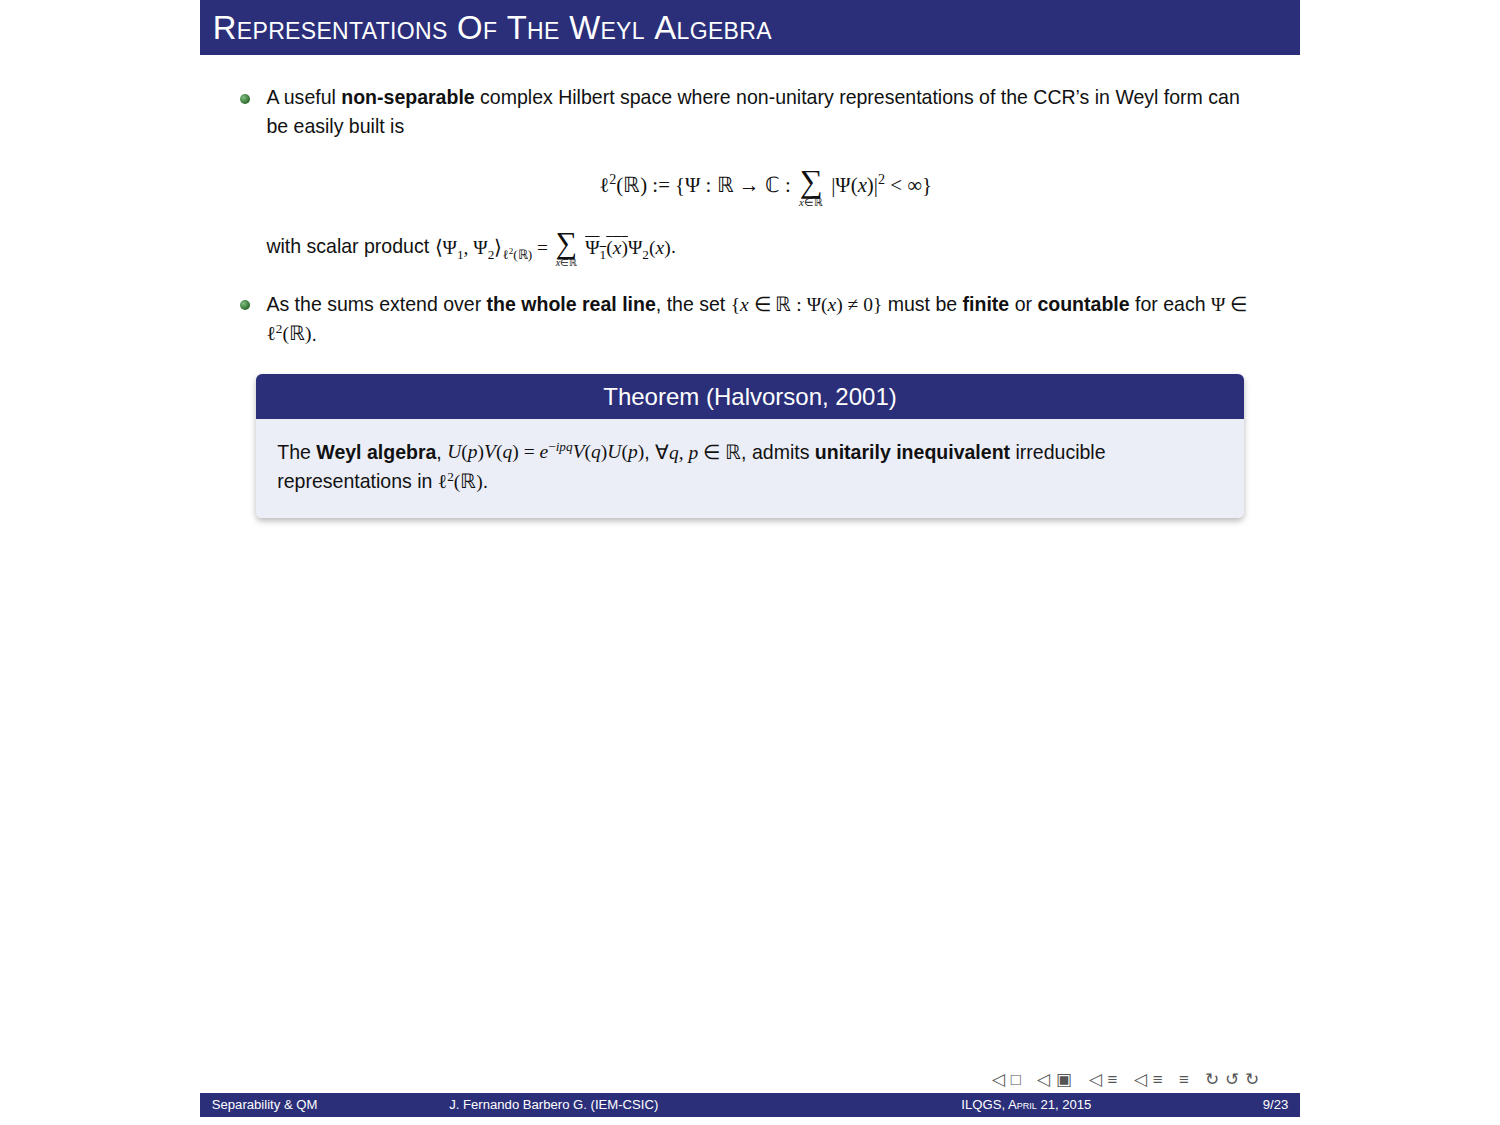Representations of the Weyl algebra
A useful non-separable complex Hilbert space where non-unitary representations of the CCR’s in Weyl form can be easily built is
ℓ2(ℝ) := {Ψ : ℝ → ℂ : ∑x∈ℝ |Ψ(x)|2 < ∞}
with scalar product ⟨Ψ1, Ψ2⟩ℓ2(ℝ) = ∑x∈ℝ Ψ1(x) Ψ2(x).
As the sums extend over the whole real line, the set {x ∈ ℝ : Ψ(x) ≠ 0} must be finite or countable for each Ψ ∈ ℓ2(ℝ).
Theorem (Halvorson, 2001)
The Weyl algebra, U(p)V(q) = e−ipqV(q)U(p), ∀q, p ∈ ℝ, admits unitarily inequivalent irreducible representations in ℓ2(ℝ).
◁□ ◁▣ ◁≡ ◁≡ ≡ ↻↺↻
Separability & QM J. Fernando Barbero G. (IEM-CSIC) ILQGS, April 21, 2015 9/23